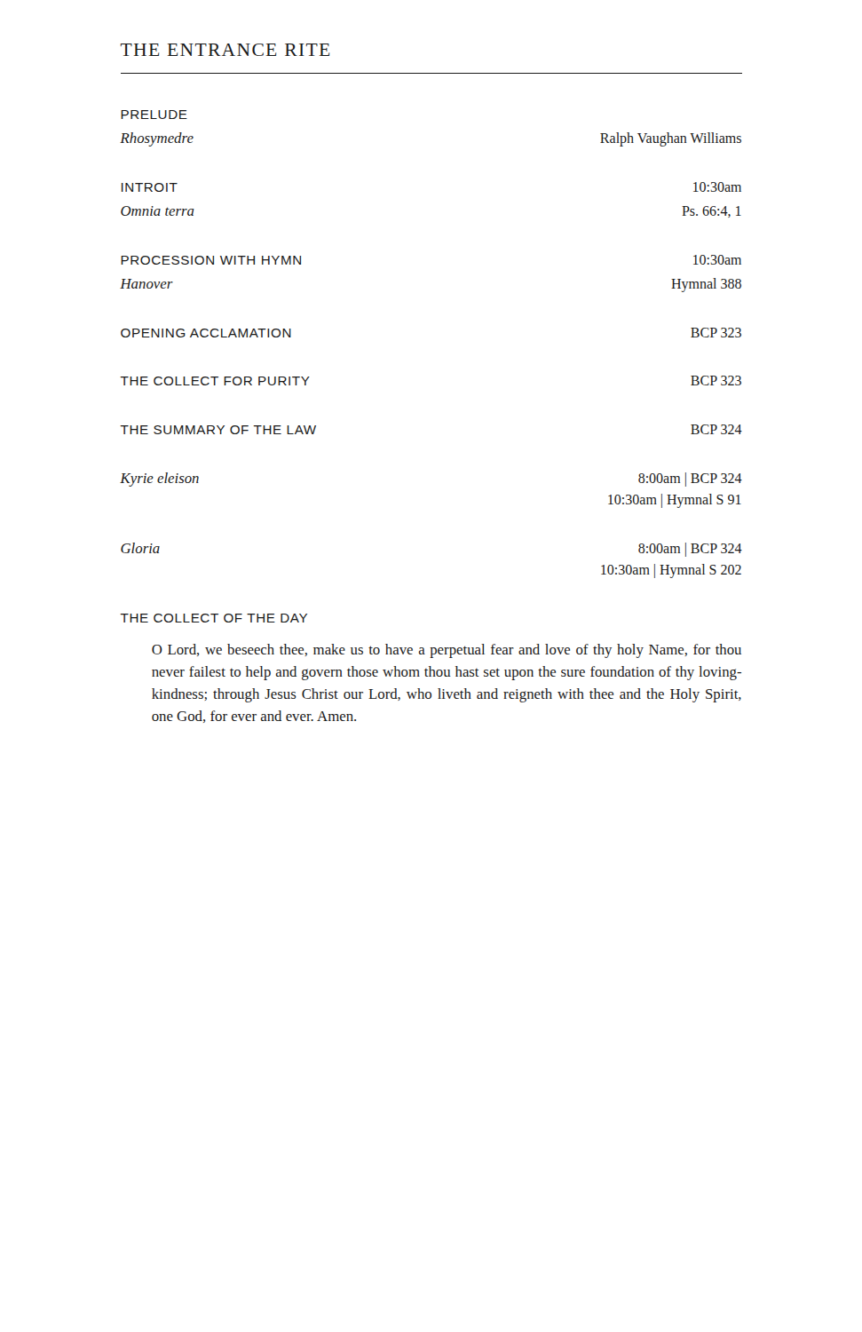The Entrance Rite
Prelude
Rhosymedre Ralph Vaughan Williams
Introit 10:30am
Omnia terra Ps. 66:4, 1
Procession with Hymn 10:30am
Hanover Hymnal 388
Opening Acclamation BCP 323
The Collect for Purity BCP 323
The Summary of the Law BCP 324
Kyrie eleison 8:00am | BCP 324 10:30am | Hymnal S 91
Gloria 8:00am | BCP 324 10:30am | Hymnal S 202
The Collect of the Day
O Lord, we beseech thee, make us to have a perpetual fear and love of thy holy Name, for thou never failest to help and govern those whom thou hast set upon the sure foundation of thy loving-kindness; through Jesus Christ our Lord, who liveth and reigneth with thee and the Holy Spirit, one God, for ever and ever. Amen.